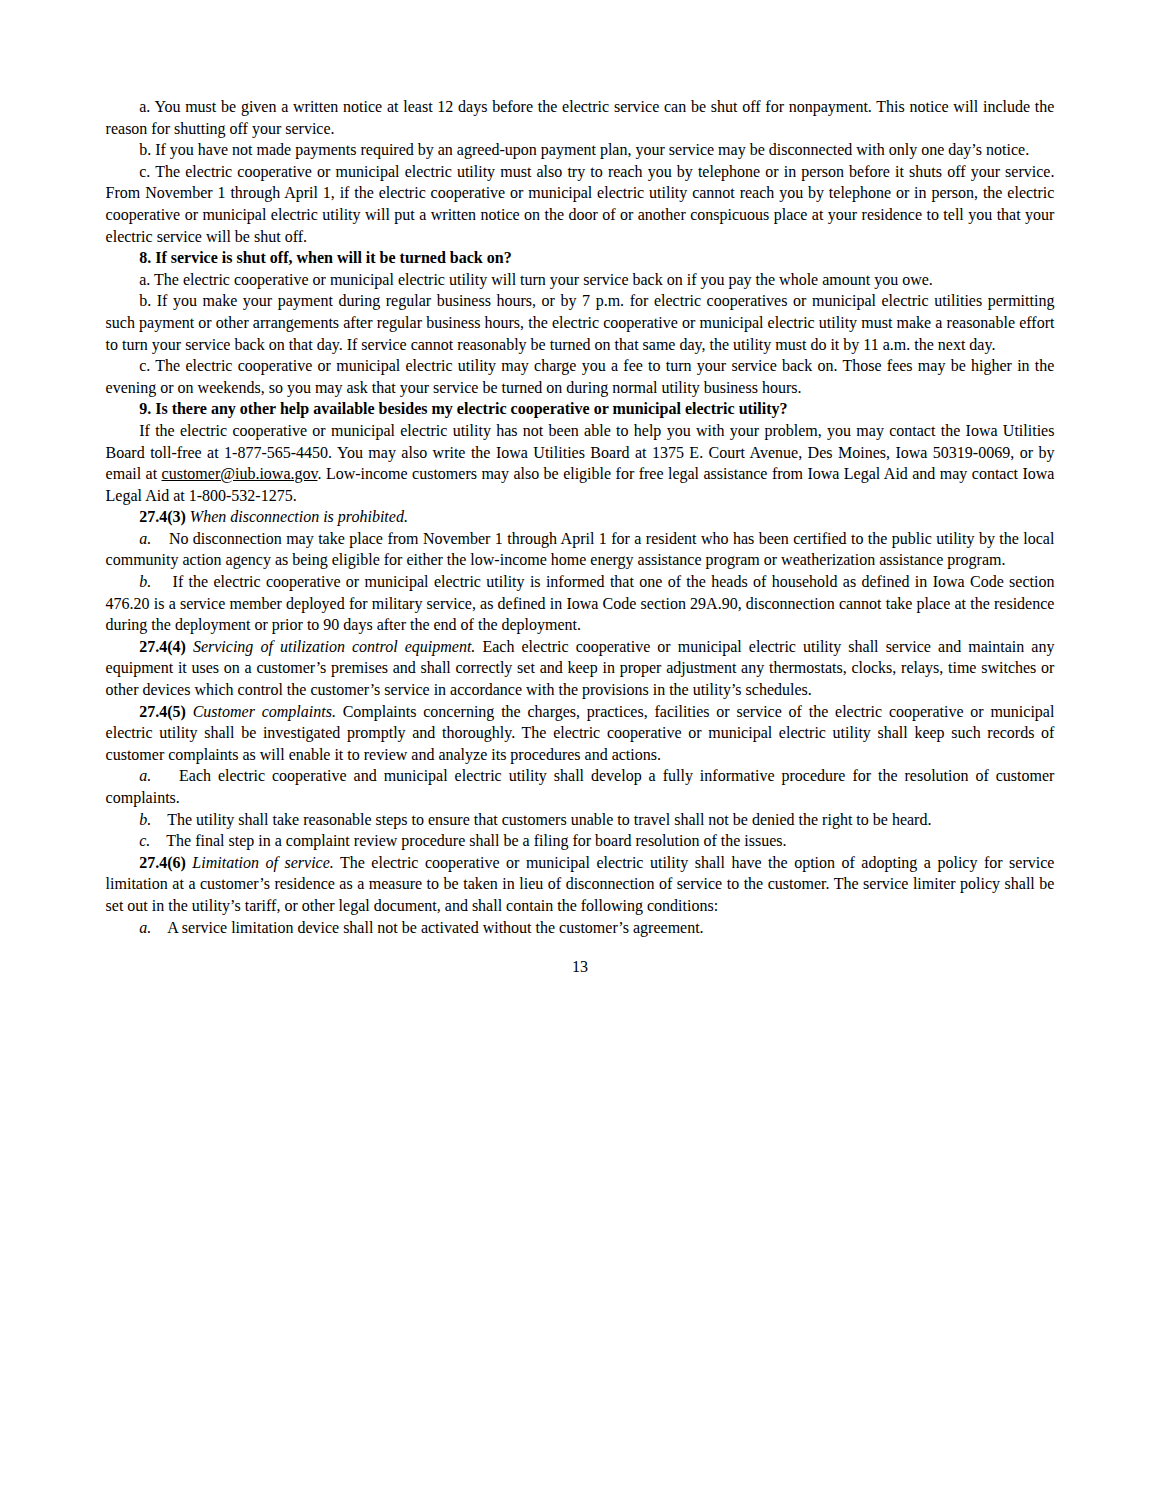a. You must be given a written notice at least 12 days before the electric service can be shut off for nonpayment. This notice will include the reason for shutting off your service.
b. If you have not made payments required by an agreed-upon payment plan, your service may be disconnected with only one day’s notice.
c. The electric cooperative or municipal electric utility must also try to reach you by telephone or in person before it shuts off your service. From November 1 through April 1, if the electric cooperative or municipal electric utility cannot reach you by telephone or in person, the electric cooperative or municipal electric utility will put a written notice on the door of or another conspicuous place at your residence to tell you that your electric service will be shut off.
8. If service is shut off, when will it be turned back on?
a. The electric cooperative or municipal electric utility will turn your service back on if you pay the whole amount you owe.
b. If you make your payment during regular business hours, or by 7 p.m. for electric cooperatives or municipal electric utilities permitting such payment or other arrangements after regular business hours, the electric cooperative or municipal electric utility must make a reasonable effort to turn your service back on that day. If service cannot reasonably be turned on that same day, the utility must do it by 11 a.m. the next day.
c. The electric cooperative or municipal electric utility may charge you a fee to turn your service back on. Those fees may be higher in the evening or on weekends, so you may ask that your service be turned on during normal utility business hours.
9. Is there any other help available besides my electric cooperative or municipal electric utility?
If the electric cooperative or municipal electric utility has not been able to help you with your problem, you may contact the Iowa Utilities Board toll-free at 1-877-565-4450. You may also write the Iowa Utilities Board at 1375 E. Court Avenue, Des Moines, Iowa 50319-0069, or by email at customer@iub.iowa.gov. Low-income customers may also be eligible for free legal assistance from Iowa Legal Aid and may contact Iowa Legal Aid at 1-800-532-1275.
27.4(3) When disconnection is prohibited.
a. No disconnection may take place from November 1 through April 1 for a resident who has been certified to the public utility by the local community action agency as being eligible for either the low-income home energy assistance program or weatherization assistance program.
b. If the electric cooperative or municipal electric utility is informed that one of the heads of household as defined in Iowa Code section 476.20 is a service member deployed for military service, as defined in Iowa Code section 29A.90, disconnection cannot take place at the residence during the deployment or prior to 90 days after the end of the deployment.
27.4(4) Servicing of utilization control equipment. Each electric cooperative or municipal electric utility shall service and maintain any equipment it uses on a customer’s premises and shall correctly set and keep in proper adjustment any thermostats, clocks, relays, time switches or other devices which control the customer’s service in accordance with the provisions in the utility’s schedules.
27.4(5) Customer complaints. Complaints concerning the charges, practices, facilities or service of the electric cooperative or municipal electric utility shall be investigated promptly and thoroughly. The electric cooperative or municipal electric utility shall keep such records of customer complaints as will enable it to review and analyze its procedures and actions.
a. Each electric cooperative and municipal electric utility shall develop a fully informative procedure for the resolution of customer complaints.
b. The utility shall take reasonable steps to ensure that customers unable to travel shall not be denied the right to be heard.
c. The final step in a complaint review procedure shall be a filing for board resolution of the issues.
27.4(6) Limitation of service. The electric cooperative or municipal electric utility shall have the option of adopting a policy for service limitation at a customer’s residence as a measure to be taken in lieu of disconnection of service to the customer. The service limiter policy shall be set out in the utility’s tariff, or other legal document, and shall contain the following conditions:
a. A service limitation device shall not be activated without the customer’s agreement.
13